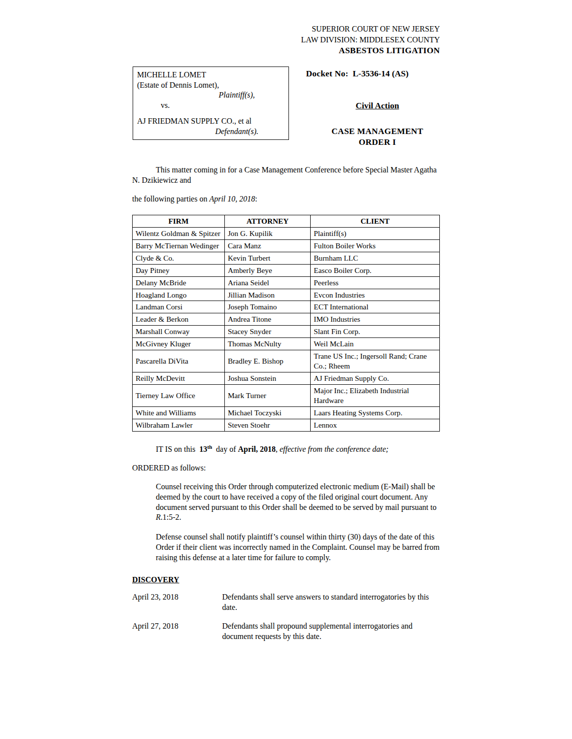SUPERIOR COURT OF NEW JERSEY
LAW DIVISION: MIDDLESEX COUNTY
ASBESTOS LITIGATION
| MICHELLE LOMET (Estate of Dennis Lomet), Plaintiff(s), vs. AJ FRIEDMAN SUPPLY CO., et al Defendant(s). | Docket No: L-3536-14 (AS) Civil Action CASE MANAGEMENT ORDER I |
This matter coming in for a Case Management Conference before Special Master Agatha N. Dzikiewicz and
the following parties on April 10, 2018:
| FIRM | ATTORNEY | CLIENT |
| --- | --- | --- |
| Wilentz Goldman & Spitzer | Jon G. Kupilik | Plaintiff(s) |
| Barry McTiernan Wedinger | Cara Manz | Fulton Boiler Works |
| Clyde & Co. | Kevin Turbert | Burnham LLC |
| Day Pitney | Amberly Beye | Easco Boiler Corp. |
| Delany McBride | Ariana Seidel | Peerless |
| Hoagland Longo | Jillian Madison | Evcon Industries |
| Landman Corsi | Joseph Tomaino | ECT International |
| Leader & Berkon | Andrea Titone | IMO Industries |
| Marshall Conway | Stacey Snyder | Slant Fin Corp. |
| McGivney Kluger | Thomas McNulty | Weil McLain |
| Pascarella DiVita | Bradley E. Bishop | Trane US Inc.; Ingersoll Rand; Crane Co.; Rheem |
| Reilly McDevitt | Joshua Sonstein | AJ Friedman Supply Co. |
| Tierney Law Office | Mark Turner | Major Inc.; Elizabeth Industrial Hardware |
| White and Williams | Michael Toczyski | Laars Heating Systems Corp. |
| Wilbraham Lawler | Steven Stoehr | Lennox |
IT IS on this 13th day of April, 2018, effective from the conference date;
ORDERED as follows:
Counsel receiving this Order through computerized electronic medium (E-Mail) shall be deemed by the court to have received a copy of the filed original court document. Any document served pursuant to this Order shall be deemed to be served by mail pursuant to R.1:5-2.
Defense counsel shall notify plaintiff’s counsel within thirty (30) days of the date of this Order if their client was incorrectly named in the Complaint. Counsel may be barred from raising this defense at a later time for failure to comply.
DISCOVERY
| April 23, 2018 | Defendants shall serve answers to standard interrogatories by this date. |
| April 27, 2018 | Defendants shall propound supplemental interrogatories and document requests by this date. |